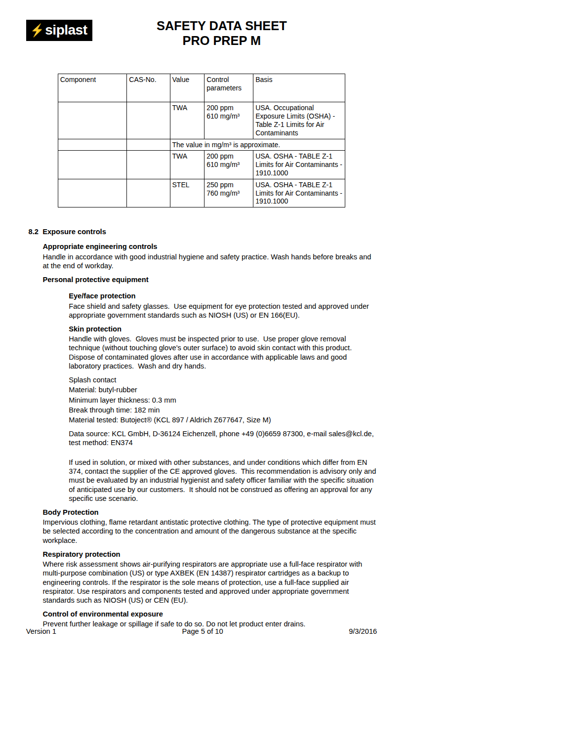⚡siplast
SAFETY DATA SHEET
PRO PREP M
| Component | CAS-No. | Value | Control parameters | Basis |
| --- | --- | --- | --- | --- |
| | | TWA | 200 ppm 610 mg/m³ | USA. Occupational Exposure Limits (OSHA) - Table Z-1 Limits for Air Contaminants |
| | | The value in mg/m³ is approximate. |
| | | TWA | 200 ppm 610 mg/m³ | USA. OSHA - TABLE Z-1 Limits for Air Contaminants - 1910.1000 |
| | | STEL | 250 ppm 760 mg/m³ | USA. OSHA - TABLE Z-1 Limits for Air Contaminants - 1910.1000 |
8.2
Exposure controls
Appropriate engineering controls
Handle in accordance with good industrial hygiene and safety practice. Wash hands before breaks and at the end of workday.
Personal protective equipment
Eye/face protection
Face shield and safety glasses. Use equipment for eye protection tested and approved under appropriate government standards such as NIOSH (US) or EN 166(EU).
Skin protection
Handle with gloves. Gloves must be inspected prior to use. Use proper glove removal technique (without touching glove's outer surface) to avoid skin contact with this product. Dispose of contaminated gloves after use in accordance with applicable laws and good laboratory practices. Wash and dry hands.
Splash contact
Material: butyl-rubber
Minimum layer thickness: 0.3 mm
Break through time: 182 min
Material tested: Butoject® (KCL 897 / Aldrich Z677647, Size M)
Data source: KCL GmbH, D-36124 Eichenzell, phone +49 (0)6659 87300, e-mail sales@kcl.de, test method: EN374
If used in solution, or mixed with other substances, and under conditions which differ from EN 374, contact the supplier of the CE approved gloves. This recommendation is advisory only and must be evaluated by an industrial hygienist and safety officer familiar with the specific situation of anticipated use by our customers. It should not be construed as offering an approval for any specific use scenario.
Body Protection
Impervious clothing, flame retardant antistatic protective clothing. The type of protective equipment must be selected according to the concentration and amount of the dangerous substance at the specific workplace.
Respiratory protection
Where risk assessment shows air-purifying respirators are appropriate use a full-face respirator with multi-purpose combination (US) or type AXBEK (EN 14387) respirator cartridges as a backup to engineering controls. If the respirator is the sole means of protection, use a full-face supplied air respirator. Use respirators and components tested and approved under appropriate government standards such as NIOSH (US) or CEN (EU).
Control of environmental exposure
Prevent further leakage or spillage if safe to do so. Do not let product enter drains.
Version 1
Page 5 of 10
9/3/2016